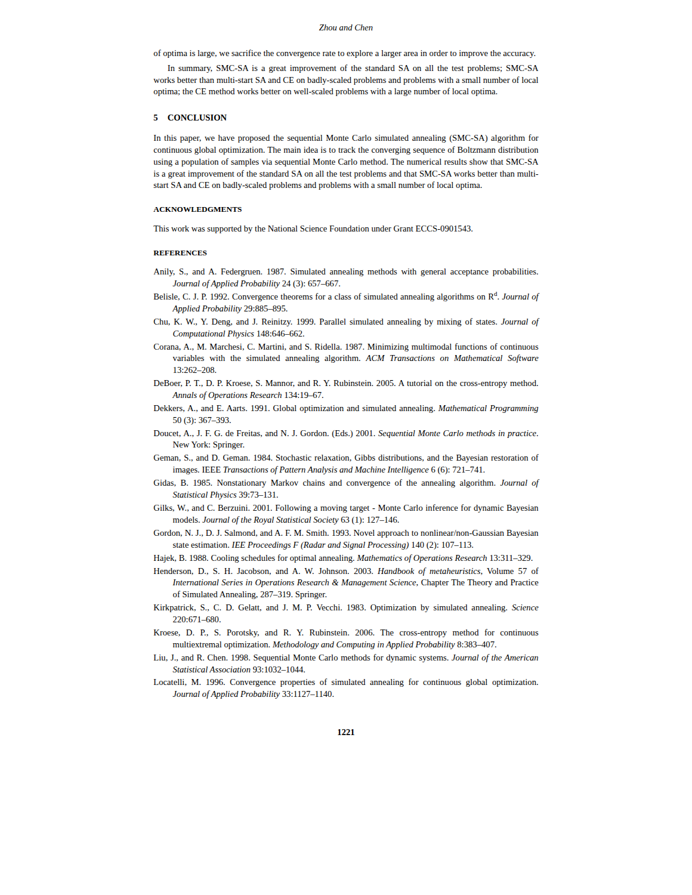Zhou and Chen
of optima is large, we sacrifice the convergence rate to explore a larger area in order to improve the accuracy.
In summary, SMC-SA is a great improvement of the standard SA on all the test problems; SMC-SA works better than multi-start SA and CE on badly-scaled problems and problems with a small number of local optima; the CE method works better on well-scaled problems with a large number of local optima.
5 CONCLUSION
In this paper, we have proposed the sequential Monte Carlo simulated annealing (SMC-SA) algorithm for continuous global optimization. The main idea is to track the converging sequence of Boltzmann distribution using a population of samples via sequential Monte Carlo method. The numerical results show that SMC-SA is a great improvement of the standard SA on all the test problems and that SMC-SA works better than multi-start SA and CE on badly-scaled problems and problems with a small number of local optima.
ACKNOWLEDGMENTS
This work was supported by the National Science Foundation under Grant ECCS-0901543.
REFERENCES
Anily, S., and A. Federgruen. 1987. Simulated annealing methods with general acceptance probabilities. Journal of Applied Probability 24 (3): 657–667.
Belisle, C. J. P. 1992. Convergence theorems for a class of simulated annealing algorithms on Rd. Journal of Applied Probability 29:885–895.
Chu, K. W., Y. Deng, and J. Reinitzy. 1999. Parallel simulated annealing by mixing of states. Journal of Computational Physics 148:646–662.
Corana, A., M. Marchesi, C. Martini, and S. Ridella. 1987. Minimizing multimodal functions of continuous variables with the simulated annealing algorithm. ACM Transactions on Mathematical Software 13:262–208.
DeBoer, P. T., D. P. Kroese, S. Mannor, and R. Y. Rubinstein. 2005. A tutorial on the cross-entropy method. Annals of Operations Research 134:19–67.
Dekkers, A., and E. Aarts. 1991. Global optimization and simulated annealing. Mathematical Programming 50 (3): 367–393.
Doucet, A., J. F. G. de Freitas, and N. J. Gordon. (Eds.) 2001. Sequential Monte Carlo methods in practice. New York: Springer.
Geman, S., and D. Geman. 1984. Stochastic relaxation, Gibbs distributions, and the Bayesian restoration of images. IEEE Transactions of Pattern Analysis and Machine Intelligence 6 (6): 721–741.
Gidas, B. 1985. Nonstationary Markov chains and convergence of the annealing algorithm. Journal of Statistical Physics 39:73–131.
Gilks, W., and C. Berzuini. 2001. Following a moving target - Monte Carlo inference for dynamic Bayesian models. Journal of the Royal Statistical Society 63 (1): 127–146.
Gordon, N. J., D. J. Salmond, and A. F. M. Smith. 1993. Novel approach to nonlinear/non-Gaussian Bayesian state estimation. IEE Proceedings F (Radar and Signal Processing) 140 (2): 107–113.
Hajek, B. 1988. Cooling schedules for optimal annealing. Mathematics of Operations Research 13:311–329.
Henderson, D., S. H. Jacobson, and A. W. Johnson. 2003. Handbook of metaheuristics, Volume 57 of International Series in Operations Research & Management Science, Chapter The Theory and Practice of Simulated Annealing, 287–319. Springer.
Kirkpatrick, S., C. D. Gelatt, and J. M. P. Vecchi. 1983. Optimization by simulated annealing. Science 220:671–680.
Kroese, D. P., S. Porotsky, and R. Y. Rubinstein. 2006. The cross-entropy method for continuous multiextremal optimization. Methodology and Computing in Applied Probability 8:383–407.
Liu, J., and R. Chen. 1998. Sequential Monte Carlo methods for dynamic systems. Journal of the American Statistical Association 93:1032–1044.
Locatelli, M. 1996. Convergence properties of simulated annealing for continuous global optimization. Journal of Applied Probability 33:1127–1140.
1221